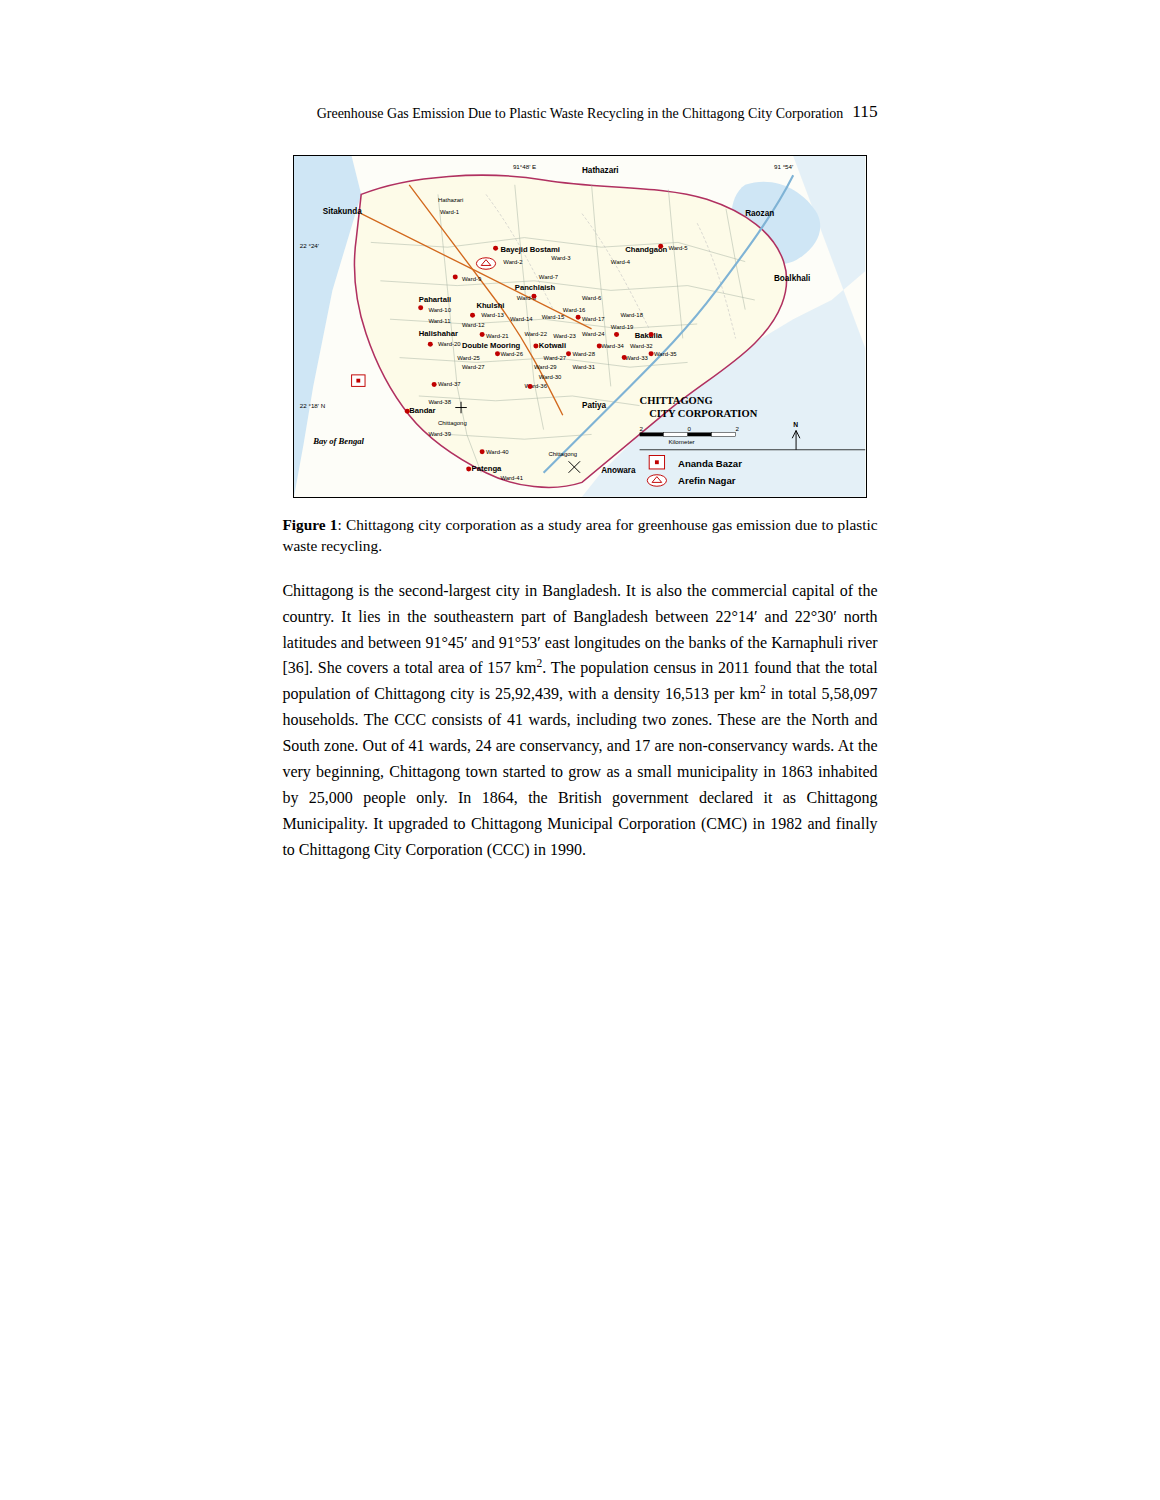Greenhouse Gas Emission Due to Plastic Waste Recycling in the Chittagong City Corporation 115
91°48′ E 91 °54′ 22 °24′ 22 °18′ N Hathazari Sitakunda Raozan Boalkhali Patiya Anowara Bay of Bengal Hathazari Ward-1 Bayejid Bostami Ward-2 Ward-3 Ward-4 Ward-5 Chandgaon Ward-9 Ward-7 Panchlaish Ward-8 Ward-6 Pahartali Ward-10 Ward-11 Khulshi Ward-13 Ward-12 Ward-14 Ward-15 Ward-16 Ward-17 Ward-18 Ward-19 Halishahar Ward-20 Ward-21 Ward-22 Ward-23 Ward-24 Bakulia Ward-32 Double Mooring Ward-25 Ward-26 Kotwali Ward-27 Ward-28 Ward-34 Ward-33 Ward-35 Ward-27 Ward-29 Ward-31 Ward-30 Ward-37 Ward-36 Ward-38 Bandar Chittagong Ward-39 Ward-40 Patenga Ward-41 Chittagong CHITTAGONG CITY CORPORATION 2 0 2 Kilometer N Ananda Bazar Arefin Nagar
Figure 1: Chittagong city corporation as a study area for greenhouse gas emission due to plastic waste recycling.
Chittagong is the second-largest city in Bangladesh. It is also the commercial capital of the country. It lies in the southeastern part of Bangladesh between 22°14′ and 22°30′ north latitudes and between 91°45′ and 91°53′ east longitudes on the banks of the Karnaphuli river [36]. She covers a total area of 157 km2. The population census in 2011 found that the total population of Chittagong city is 25,92,439, with a density 16,513 per km2 in total 5,58,097 households. The CCC consists of 41 wards, including two zones. These are the North and South zone. Out of 41 wards, 24 are conservancy, and 17 are non-conservancy wards. At the very beginning, Chittagong town started to grow as a small municipality in 1863 inhabited by 25,000 people only. In 1864, the British government declared it as Chittagong Municipality. It upgraded to Chittagong Municipal Corporation (CMC) in 1982 and finally to Chittagong City Corporation (CCC) in 1990.